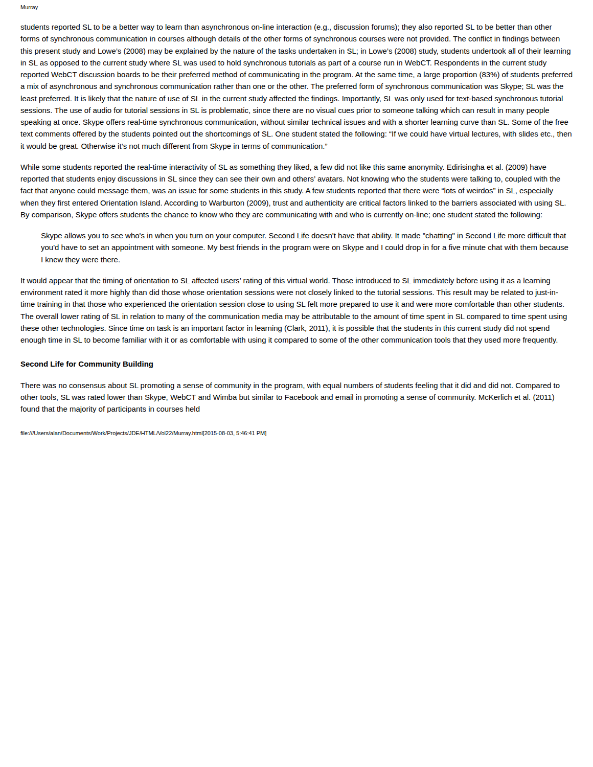Murray
students reported SL to be a better way to learn than asynchronous on-line interaction (e.g., discussion forums); they also reported SL to be better than other forms of synchronous communication in courses although details of the other forms of synchronous courses were not provided. The conflict in findings between this present study and Lowe’s (2008) may be explained by the nature of the tasks undertaken in SL; in Lowe’s (2008) study, students undertook all of their learning in SL as opposed to the current study where SL was used to hold synchronous tutorials as part of a course run in WebCT. Respondents in the current study reported WebCT discussion boards to be their preferred method of communicating in the program. At the same time, a large proportion (83%) of students preferred a mix of asynchronous and synchronous communication rather than one or the other. The preferred form of synchronous communication was Skype; SL was the least preferred. It is likely that the nature of use of SL in the current study affected the findings. Importantly, SL was only used for text-based synchronous tutorial sessions. The use of audio for tutorial sessions in SL is problematic, since there are no visual cues prior to someone talking which can result in many people speaking at once. Skype offers real-time synchronous communication, without similar technical issues and with a shorter learning curve than SL. Some of the free text comments offered by the students pointed out the shortcomings of SL. One student stated the following: “If we could have virtual lectures, with slides etc., then it would be great. Otherwise it’s not much different from Skype in terms of communication.”
While some students reported the real-time interactivity of SL as something they liked, a few did not like this same anonymity. Edirisingha et al. (2009) have reported that students enjoy discussions in SL since they can see their own and others’ avatars. Not knowing who the students were talking to, coupled with the fact that anyone could message them, was an issue for some students in this study. A few students reported that there were “lots of weirdos” in SL, especially when they first entered Orientation Island. According to Warburton (2009), trust and authenticity are critical factors linked to the barriers associated with using SL. By comparison, Skype offers students the chance to know who they are communicating with and who is currently on-line; one student stated the following:
Skype allows you to see who's in when you turn on your computer. Second Life doesn't have that ability. It made "chatting" in Second Life more difficult that you'd have to set an appointment with someone. My best friends in the program were on Skype and I could drop in for a five minute chat with them because I knew they were there.
It would appear that the timing of orientation to SL affected users’ rating of this virtual world. Those introduced to SL immediately before using it as a learning environment rated it more highly than did those whose orientation sessions were not closely linked to the tutorial sessions. This result may be related to just-in-time training in that those who experienced the orientation session close to using SL felt more prepared to use it and were more comfortable than other students. The overall lower rating of SL in relation to many of the communication media may be attributable to the amount of time spent in SL compared to time spent using these other technologies. Since time on task is an important factor in learning (Clark, 2011), it is possible that the students in this current study did not spend enough time in SL to become familiar with it or as comfortable with using it compared to some of the other communication tools that they used more frequently.
Second Life for Community Building
There was no consensus about SL promoting a sense of community in the program, with equal numbers of students feeling that it did and did not. Compared to other tools, SL was rated lower than Skype, WebCT and Wimba but similar to Facebook and email in promoting a sense of community. McKerlich et al. (2011) found that the majority of participants in courses held
file:///Users/alan/Documents/Work/Projects/JDE/HTML/Vol22/Murray.html[2015-08-03, 5:46:41 PM]